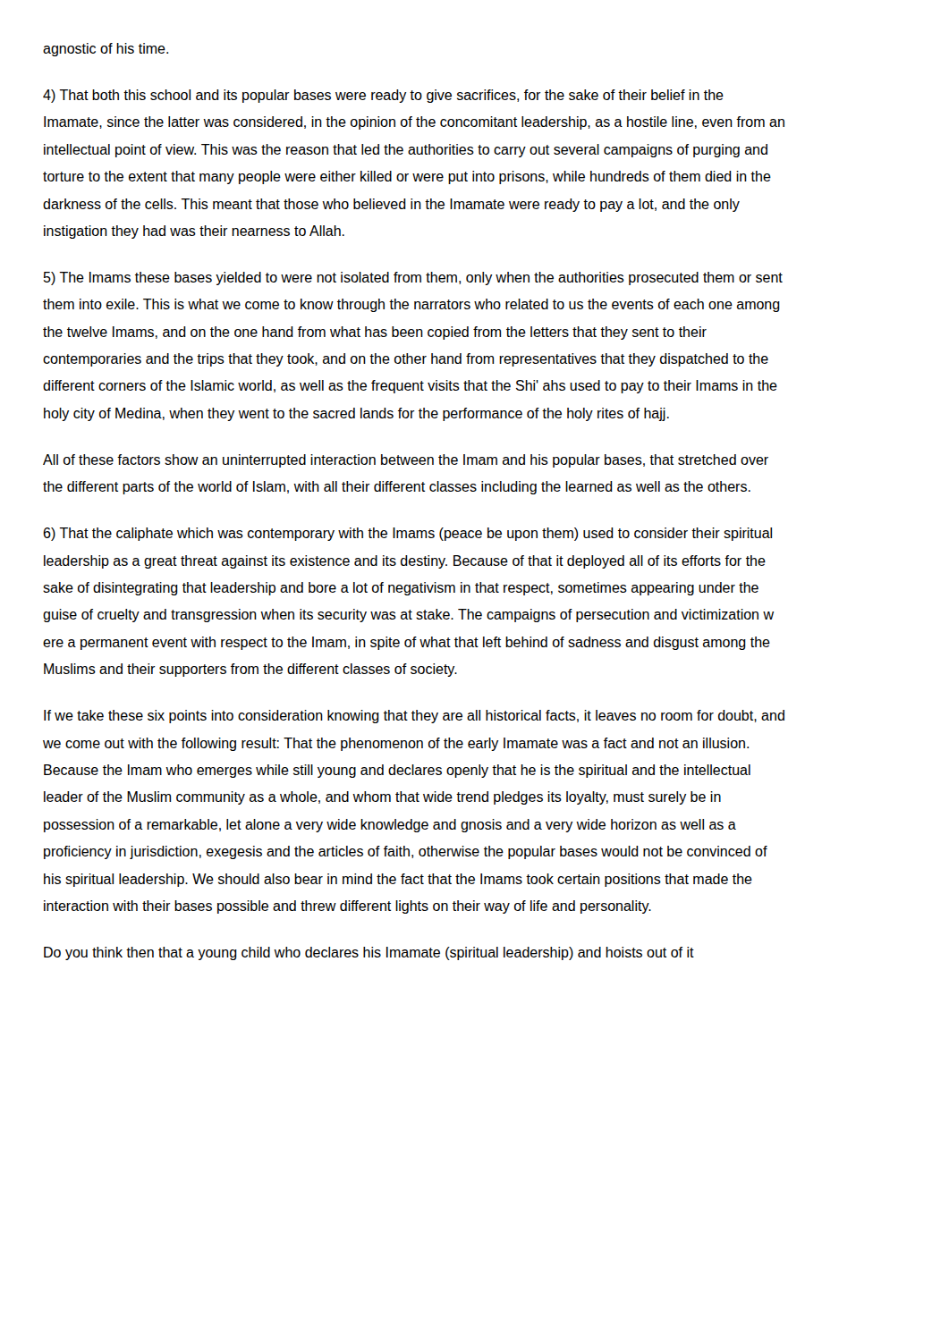agnostic of his time.
4) That both this school and its popular bases were ready to give sacrifices, for the sake of their belief in the Imamate, since the latter was considered, in the opinion of the concomitant leadership, as a hostile line, even from an intellectual point of view. This was the reason that led the authorities to carry out several campaigns of purging and torture to the extent that many people were either killed or were put into prisons, while hundreds of them died in the darkness of the cells. This meant that those who believed in the Imamate were ready to pay a lot, and the only instigation they had was their nearness to Allah.
5) The Imams these bases yielded to were not isolated from them, only when the authorities prosecuted them or sent them into exile. This is what we come to know through the narrators who related to us the events of each one among the twelve Imams, and on the one hand from what has been copied from the letters that they sent to their contemporaries and the trips that they took, and on the other hand from representatives that they dispatched to the different corners of the Islamic world, as well as the frequent visits that the Shi' ahs used to pay to their Imams in the holy city of Medina, when they went to the sacred lands for the performance of the holy rites of hajj.
All of these factors show an uninterrupted interaction between the Imam and his popular bases, that stretched over the different parts of the world of Islam, with all their different classes including the learned as well as the others.
6) That the caliphate which was contemporary with the Imams (peace be upon them) used to consider their spiritual leadership as a great threat against its existence and its destiny. Because of that it deployed all of its efforts for the sake of disintegrating that leadership and bore a lot of negativism in that respect, sometimes appearing under the guise of cruelty and transgression when its security was at stake. The campaigns of persecution and victimization w ere a permanent event with respect to the Imam, in spite of what that left behind of sadness and disgust among the Muslims and their supporters from the different classes of society.
If we take these six points into consideration knowing that they are all historical facts, it leaves no room for doubt, and we come out with the following result: That the phenomenon of the early Imamate was a fact and not an illusion. Because the Imam who emerges while still young and declares openly that he is the spiritual and the intellectual leader of the Muslim community as a whole, and whom that wide trend pledges its loyalty, must surely be in possession of a remarkable, let alone a very wide knowledge and gnosis and a very wide horizon as well as a proficiency in jurisdiction, exegesis and the articles of faith, otherwise the popular bases would not be convinced of his spiritual leadership. We should also bear in mind the fact that the Imams took certain positions that made the interaction with their bases possible and threw different lights on their way of life and personality.
Do you think then that a young child who declares his Imamate (spiritual leadership) and hoists out of it